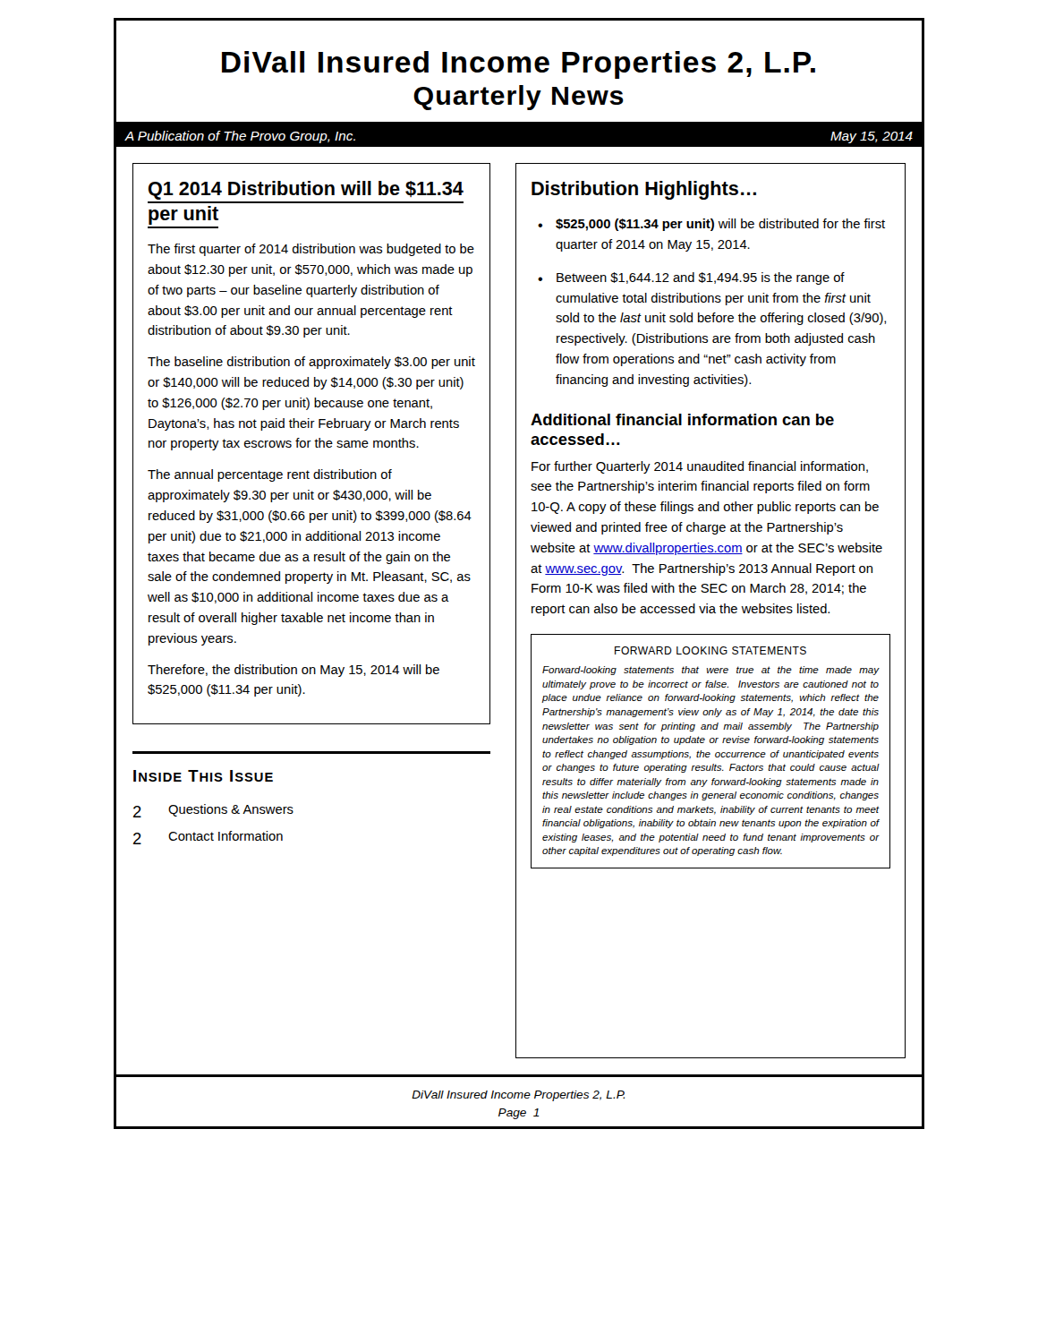DiVall Insured Income Properties 2, L.P.
Quarterly News
A Publication of The Provo Group, Inc. May 15, 2014
Q1 2014 Distribution will be $11.34 per unit
The first quarter of 2014 distribution was budgeted to be about $12.30 per unit, or $570,000, which was made up of two parts – our baseline quarterly distribution of about $3.00 per unit and our annual percentage rent distribution of about $9.30 per unit.
The baseline distribution of approximately $3.00 per unit or $140,000 will be reduced by $14,000 ($.30 per unit) to $126,000 ($2.70 per unit) because one tenant, Daytona’s, has not paid their February or March rents nor property tax escrows for the same months.
The annual percentage rent distribution of approximately $9.30 per unit or $430,000, will be reduced by $31,000 ($0.66 per unit) to $399,000 ($8.64 per unit) due to $21,000 in additional 2013 income taxes that became due as a result of the gain on the sale of the condemned property in Mt. Pleasant, SC, as well as $10,000 in additional income taxes due as a result of overall higher taxable net income than in previous years.
Therefore, the distribution on May 15, 2014 will be $525,000 ($11.34 per unit).
INSIDE THIS ISSUE
| 2 | Questions & Answers |
| 2 | Contact Information |
Distribution Highlights…
$525,000 ($11.34 per unit) will be distributed for the first quarter of 2014 on May 15, 2014.
Between $1,644.12 and $1,494.95 is the range of cumulative total distributions per unit from the first unit sold to the last unit sold before the offering closed (3/90), respectively. (Distributions are from both adjusted cash flow from operations and “net” cash activity from financing and investing activities).
Additional financial information can be accessed…
For further Quarterly 2014 unaudited financial information, see the Partnership’s interim financial reports filed on form 10-Q. A copy of these filings and other public reports can be viewed and printed free of charge at the Partnership’s website at www.divallproperties.com or at the SEC’s website at www.sec.gov. The Partnership’s 2013 Annual Report on Form 10-K was filed with the SEC on March 28, 2014; the report can also be accessed via the websites listed.
FORWARD LOOKING STATEMENTS
Forward-looking statements that were true at the time made may ultimately prove to be incorrect or false. Investors are cautioned not to place undue reliance on forward-looking statements, which reflect the Partnership's management’s view only as of May 1, 2014, the date this newsletter was sent for printing and mail assembly The Partnership undertakes no obligation to update or revise forward-looking statements to reflect changed assumptions, the occurrence of unanticipated events or changes to future operating results. Factors that could cause actual results to differ materially from any forward-looking statements made in this newsletter include changes in general economic conditions, changes in real estate conditions and markets, inability of current tenants to meet financial obligations, inability to obtain new tenants upon the expiration of existing leases, and the potential need to fund tenant improvements or other capital expenditures out of operating cash flow.
DiVall Insured Income Properties 2, L.P.
Page 1